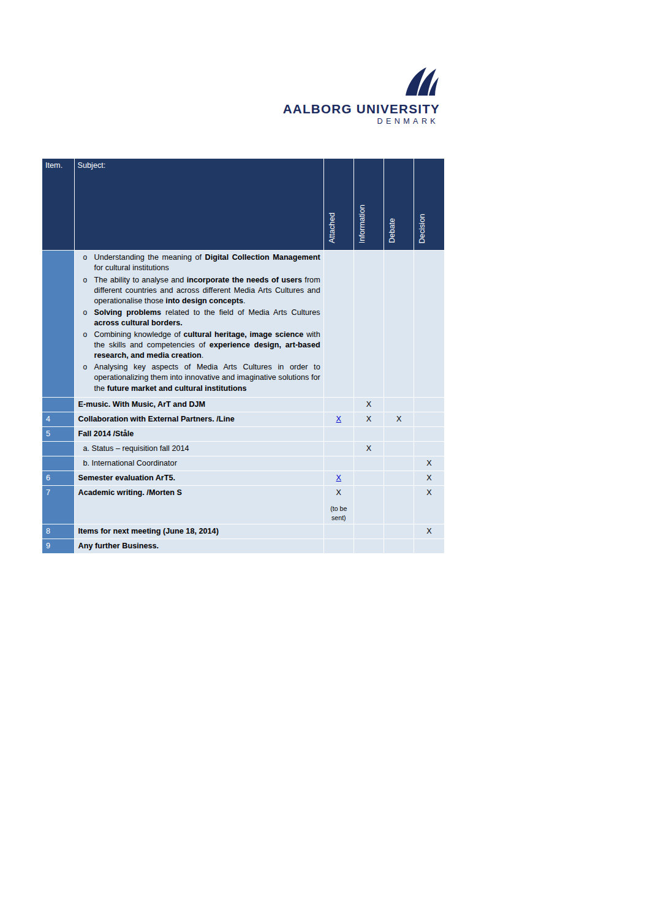AALBORG UNIVERSITY
DENMARK
| Item. | Subject: | Attached | Information | Debate | Decision |
| --- | --- | --- | --- | --- | --- |
| | Understanding the meaning of Digital Collection Management for cultural institutions The ability to analyse and incorporate the needs of users from different countries and across different Media Arts Cultures and operationalise those into design concepts . Solving problems related to the field of Media Arts Cultures across cultural borders. Combining knowledge of cultural heritage, image science with the skills and competencies of experience design, art-based research, and media creation . Analysing key aspects of Media Arts Cultures in order to operationalizing them into innovative and imaginative solutions for the future market and cultural institutions | | | | |
| | E-music. With Music, ArT and DJM | | X | | |
| 4 | Collaboration with External Partners. /Line | X | X | X | |
| 5 | Fall 2014 /Ståle | | | | |
| | Status – requisition fall 2014 | | X | | |
| | International Coordinator | | | | X |
| 6 | Semester evaluation ArT5. | X | | | X |
| 7 | Academic writing. /Morten S | X (to be sent) | | | X |
| 8 | Items for next meeting (June 18, 2014) | | | | X |
| 9 | Any further Business. | | | | |